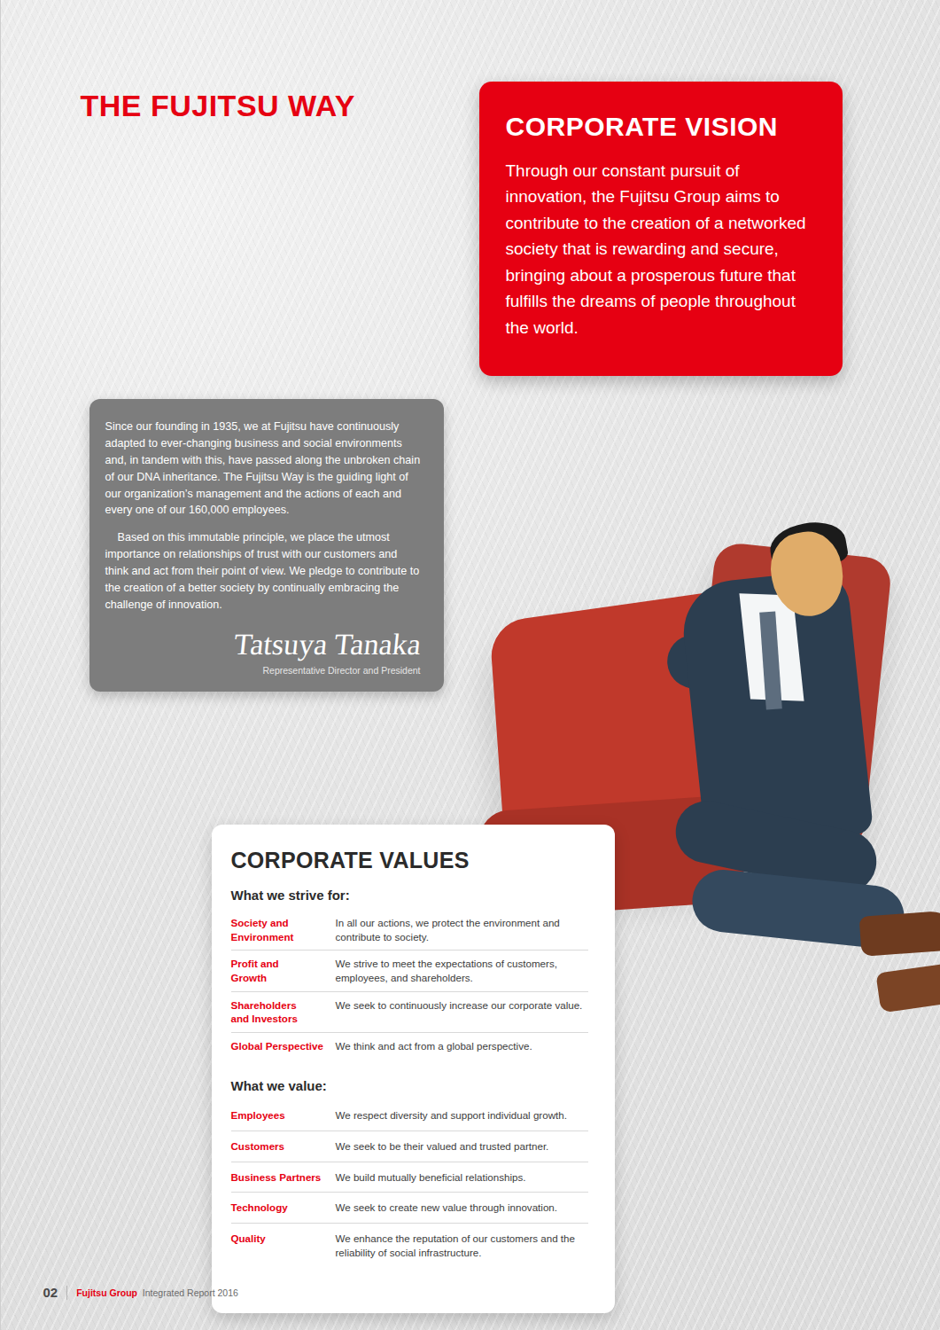THE FUJITSU WAY
CORPORATE VISION
Through our constant pursuit of innovation, the Fujitsu Group aims to contribute to the creation of a networked society that is rewarding and secure, bringing about a prosperous future that fulfills the dreams of people throughout the world.
Since our founding in 1935, we at Fujitsu have continuously adapted to ever-changing business and social environments and, in tandem with this, have passed along the unbroken chain of our DNA inheritance. The Fujitsu Way is the guiding light of our organization’s management and the actions of each and every one of our 160,000 employees.
Based on this immutable principle, we place the utmost importance on relationships of trust with our customers and think and act from their point of view. We pledge to contribute to the creation of a better society by continually embracing the challenge of innovation.
Tatsuya Tanaka
Representative Director and President
CORPORATE VALUES
What we strive for:
| Society and Environment | In all our actions, we protect the environment and contribute to society. |
| Profit and Growth | We strive to meet the expectations of customers, employees, and shareholders. |
| Shareholders and Investors | We seek to continuously increase our corporate value. |
| Global Perspective | We think and act from a global perspective. |
What we value:
| Employees | We respect diversity and support individual growth. |
| Customers | We seek to be their valued and trusted partner. |
| Business Partners | We build mutually beneficial relationships. |
| Technology | We seek to create new value through innovation. |
| Quality | We enhance the reputation of our customers and the reliability of social infrastructure. |
02 Fujitsu Group Integrated Report 2016